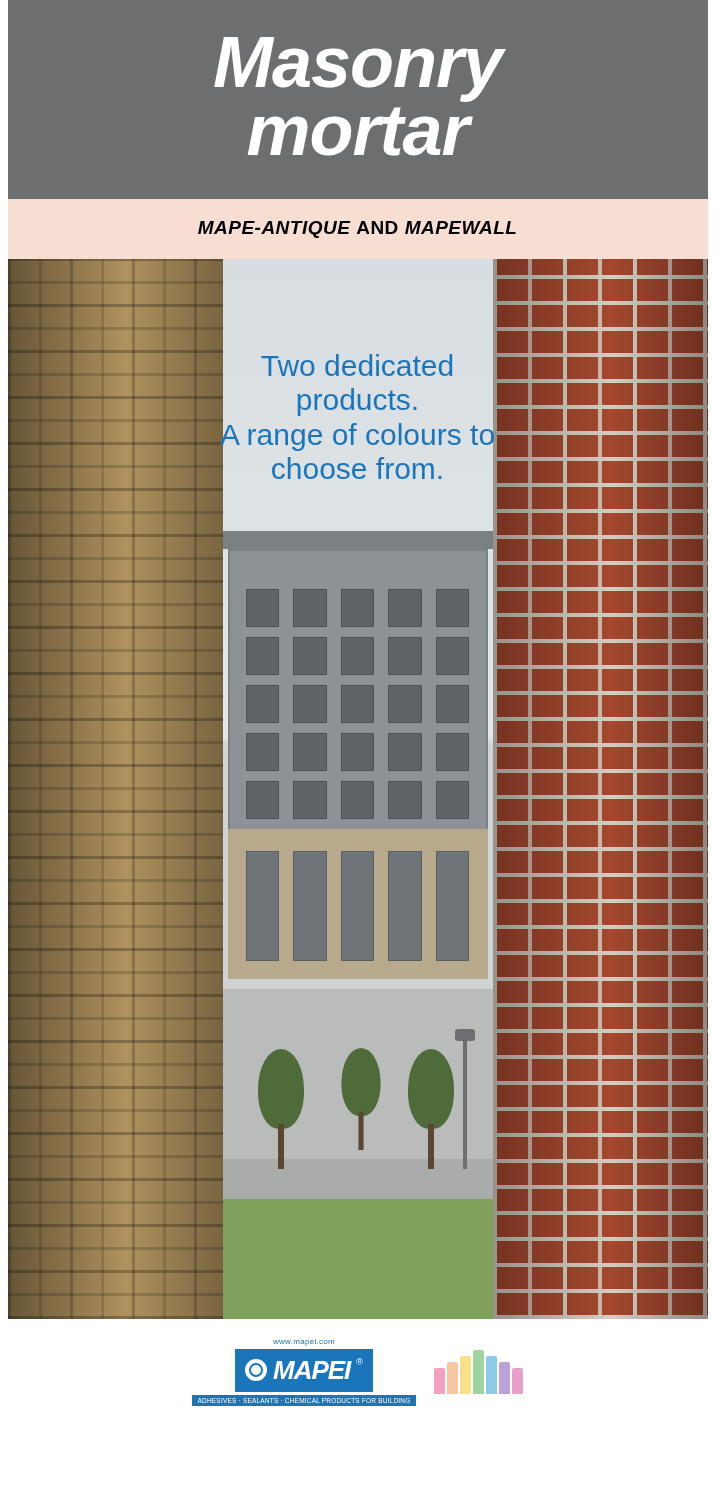Masonry
mortar
MAPE-ANTIQUE AND MAPEWALL
Two dedicated products.
A range of colours to choose from.
www.mapei.com
MAPEI ®
ADHESIVES · SEALANTS · CHEMICAL PRODUCTS FOR BUILDING
Colour fan deck graphic